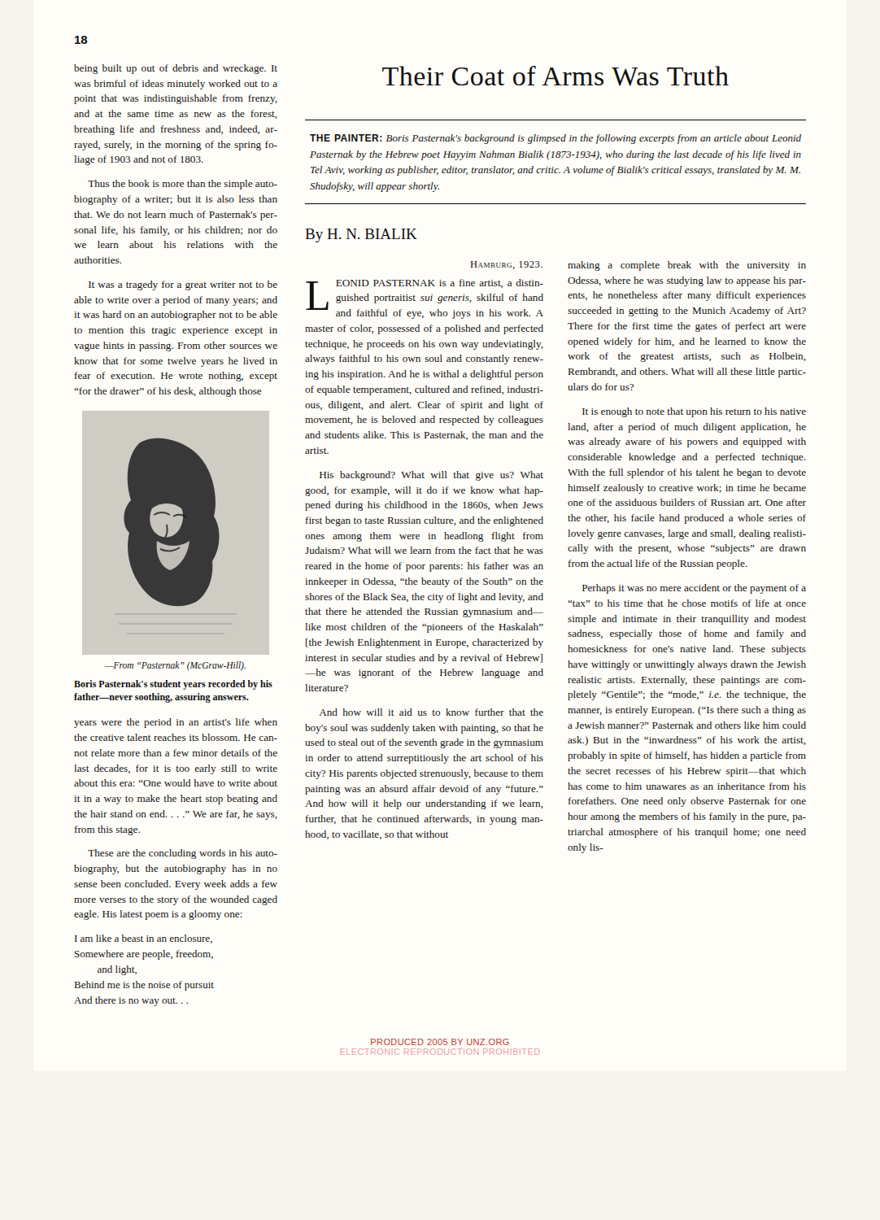18
being built up out of debris and wreckage. It was brimful of ideas minutely worked out to a point that was indistinguishable from frenzy, and at the same time as new as the forest, breathing life and freshness and, indeed, arrayed, surely, in the morning of the spring foliage of 1903 and not of 1803.
Thus the book is more than the simple autobiography of a writer; but it is also less than that. We do not learn much of Pasternak's personal life, his family, or his children; nor do we learn about his relations with the authorities.
It was a tragedy for a great writer not to be able to write over a period of many years; and it was hard on an autobiographer not to be able to mention this tragic experience except in vague hints in passing. From other sources we know that for some twelve years he lived in fear of execution. He wrote nothing, except “for the drawer” of his desk, although those
—From “Pasternak” (McGraw-Hill).
Boris Pasternak's student years recorded by his father—never soothing, assuring answers.
years were the period in an artist's life when the creative talent reaches its blossom. He cannot relate more than a few minor details of the last decades, for it is too early still to write about this era: “One would have to write about it in a way to make the heart stop beating and the hair stand on end. . . .” We are far, he says, from this stage.
These are the concluding words in his autobiography, but the autobiography has in no sense been concluded. Every week adds a few more verses to the story of the wounded caged eagle. His latest poem is a gloomy one:
I am like a beast in an enclosure,
Somewhere are people, freedom,
and light,
Behind me is the noise of pursuit
And there is no way out. . .
Their Coat of Arms Was Truth
THE PAINTER: Boris Pasternak's background is glimpsed in the following excerpts from an article about Leonid Pasternak by the Hebrew poet Hayyim Nahman Bialik (1873-1934), who during the last decade of his life lived in Tel Aviv, working as publisher, editor, translator, and critic. A volume of Bialik's critical essays, translated by M. M. Shudofsky, will appear shortly.
By H. N. BIALIK
Hamburg, 1923.
LEONID PASTERNAK is a fine artist, a distinguished portraitist sui generis, skilful of hand and faithful of eye, who joys in his work. A master of color, possessed of a polished and perfected technique, he proceeds on his own way undeviatingly, always faithful to his own soul and constantly renewing his inspiration. And he is withal a delightful person of equable temperament, cultured and refined, industrious, diligent, and alert. Clear of spirit and light of movement, he is beloved and respected by colleagues and students alike. This is Pasternak, the man and the artist.
His background? What will that give us? What good, for example, will it do if we know what happened during his childhood in the 1860s, when Jews first began to taste Russian culture, and the enlightened ones among them were in headlong flight from Judaism? What will we learn from the fact that he was reared in the home of poor parents: his father was an innkeeper in Odessa, “the beauty of the South” on the shores of the Black Sea, the city of light and levity, and that there he attended the Russian gymnasium and—like most children of the “pioneers of the Haskalah” [the Jewish Enlightenment in Europe, characterized by interest in secular studies and by a revival of Hebrew]—he was ignorant of the Hebrew language and literature?
And how will it aid us to know further that the boy's soul was suddenly taken with painting, so that he used to steal out of the seventh grade in the gymnasium in order to attend surreptitiously the art school of his city? His parents objected strenuously, because to them painting was an absurd affair devoid of any “future.” And how will it help our understanding if we learn, further, that he continued afterwards, in young manhood, to vacillate, so that without
making a complete break with the university in Odessa, where he was studying law to appease his parents, he nonetheless after many difficult experiences succeeded in getting to the Munich Academy of Art? There for the first time the gates of perfect art were opened widely for him, and he learned to know the work of the greatest artists, such as Holbein, Rembrandt, and others. What will all these little particulars do for us?
It is enough to note that upon his return to his native land, after a period of much diligent application, he was already aware of his powers and equipped with considerable knowledge and a perfected technique. With the full splendor of his talent he began to devote himself zealously to creative work; in time he became one of the assiduous builders of Russian art. One after the other, his facile hand produced a whole series of lovely genre canvases, large and small, dealing realistically with the present, whose “subjects” are drawn from the actual life of the Russian people.
Perhaps it was no mere accident or the payment of a “tax” to his time that he chose motifs of life at once simple and intimate in their tranquillity and modest sadness, especially those of home and family and homesickness for one's native land. These subjects have wittingly or unwittingly always drawn the Jewish realistic artists. Externally, these paintings are completely “Gentile”; the “mode,” i.e. the technique, the manner, is entirely European. (“Is there such a thing as a Jewish manner?” Pasternak and others like him could ask.) But in the “inwardness” of his work the artist, probably in spite of himself, has hidden a particle from the secret recesses of his Hebrew spirit—that which has come to him unawares as an inheritance from his forefathers. One need only observe Pasternak for one hour among the members of his family in the pure, patriarchal atmosphere of his tranquil home; one need only lis-
PRODUCED 2005 BY UNZ.ORG
ELECTRONIC REPRODUCTION PROHIBITED